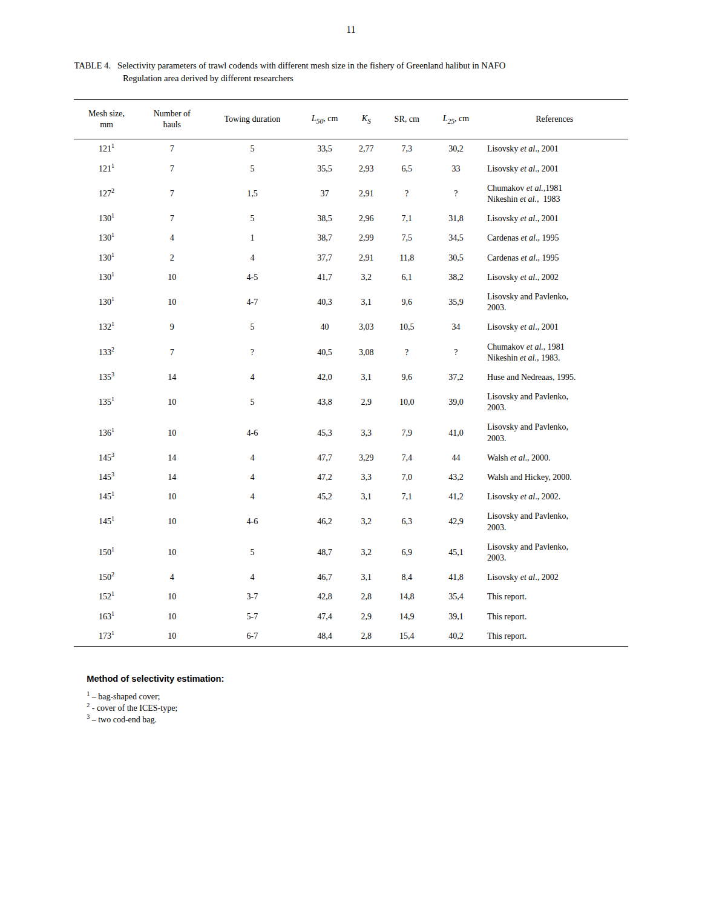11
TABLE 4. Selectivity parameters of trawl codends with different mesh size in the fishery of Greenland halibut in NAFO Regulation area derived by different researchers
| Mesh size, mm | Number of hauls | Towing duration | L 50 , cm | K S | SR, cm | L 25 , cm | References |
| --- | --- | --- | --- | --- | --- | --- | --- |
| 121 1 | 7 | 5 | 33,5 | 2,77 | 7,3 | 30,2 | Lisovsky et al ., 2001 |
| 121 1 | 7 | 5 | 35,5 | 2,93 | 6,5 | 33 | Lisovsky et al ., 2001 |
| 127 2 | 7 | 1,5 | 37 | 2,91 | ? | ? | Chumakov et al. ,1981 Nikeshin et al., 1983 |
| 130 1 | 7 | 5 | 38,5 | 2,96 | 7,1 | 31,8 | Lisovsky et al ., 2001 |
| 130 1 | 4 | 1 | 38,7 | 2,99 | 7,5 | 34,5 | Cardenas et al ., 1995 |
| 130 1 | 2 | 4 | 37,7 | 2,91 | 11,8 | 30,5 | Cardenas et al ., 1995 |
| 130 1 | 10 | 4-5 | 41,7 | 3,2 | 6,1 | 38,2 | Lisovsky et al ., 2002 |
| 130 1 | 10 | 4-7 | 40,3 | 3,1 | 9,6 | 35,9 | Lisovsky and Pavlenko, 2003. |
| 132 1 | 9 | 5 | 40 | 3,03 | 10,5 | 34 | Lisovsky et al ., 2001 |
| 133 2 | 7 | ? | 40,5 | 3,08 | ? | ? | Chumakov et al. , 1981 Nikeshin et al., 1983. |
| 135 3 | 14 | 4 | 42,0 | 3,1 | 9,6 | 37,2 | Huse and Nedreaas, 1995. |
| 135 1 | 10 | 5 | 43,8 | 2,9 | 10,0 | 39,0 | Lisovsky and Pavlenko, 2003. |
| 136 1 | 10 | 4-6 | 45,3 | 3,3 | 7,9 | 41,0 | Lisovsky and Pavlenko, 2003. |
| 145 3 | 14 | 4 | 47,7 | 3,29 | 7,4 | 44 | Walsh et al ., 2000. |
| 145 3 | 14 | 4 | 47,2 | 3,3 | 7,0 | 43,2 | Walsh and Hickey, 2000. |
| 145 1 | 10 | 4 | 45,2 | 3,1 | 7,1 | 41,2 | Lisovsky et al ., 2002. |
| 145 1 | 10 | 4-6 | 46,2 | 3,2 | 6,3 | 42,9 | Lisovsky and Pavlenko, 2003. |
| 150 1 | 10 | 5 | 48,7 | 3,2 | 6,9 | 45,1 | Lisovsky and Pavlenko, 2003. |
| 150 2 | 4 | 4 | 46,7 | 3,1 | 8,4 | 41,8 | Lisovsky et al ., 2002 |
| 152 1 | 10 | 3-7 | 42,8 | 2,8 | 14,8 | 35,4 | This report. |
| 163 1 | 10 | 5-7 | 47,4 | 2,9 | 14,9 | 39,1 | This report. |
| 173 1 | 10 | 6-7 | 48,4 | 2,8 | 15,4 | 40,2 | This report. |
Method of selectivity estimation:
1 – bag-shaped cover;
2 - cover of the ICES-type;
3 – two cod-end bag.